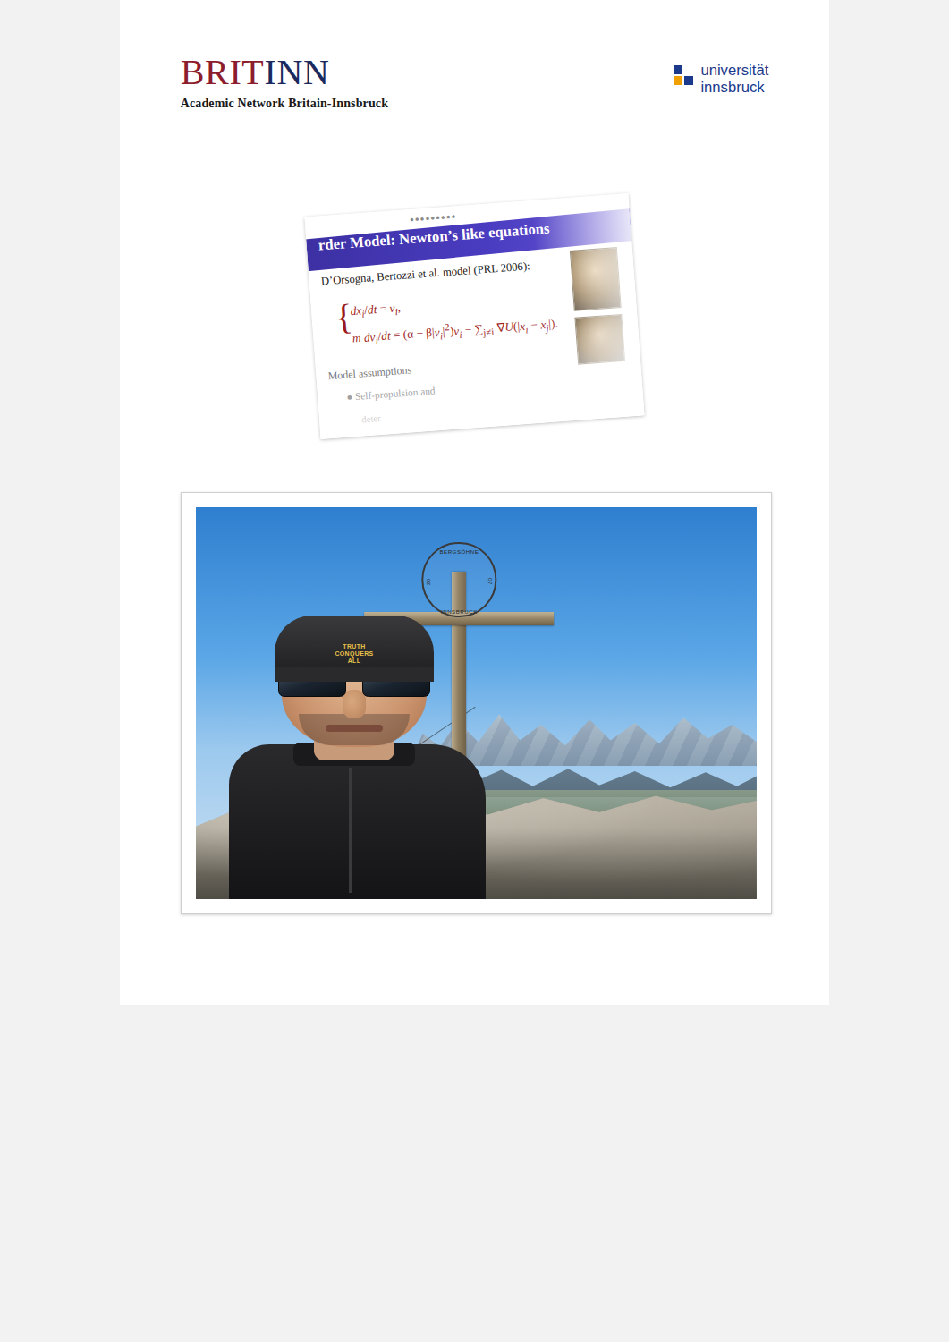BRIT INN
Academic Network Britain-Innsbruck
universität
innsbruck
●●●●●●●●●
rder Model: Newton’s like equations
D’Orsogna, Bertozzi et al. model (PRL 2006):
{
dxi/dt = vi,
m dvi/dt = (α − β|vi|2)vi − ∑j≠i ∇U(|xi − xj|).
Model assumptions
● Self-propulsion and
deter
BERGSÖHNE INNSBRUCK 20 07
TRUTH
CONQUERS
ALL